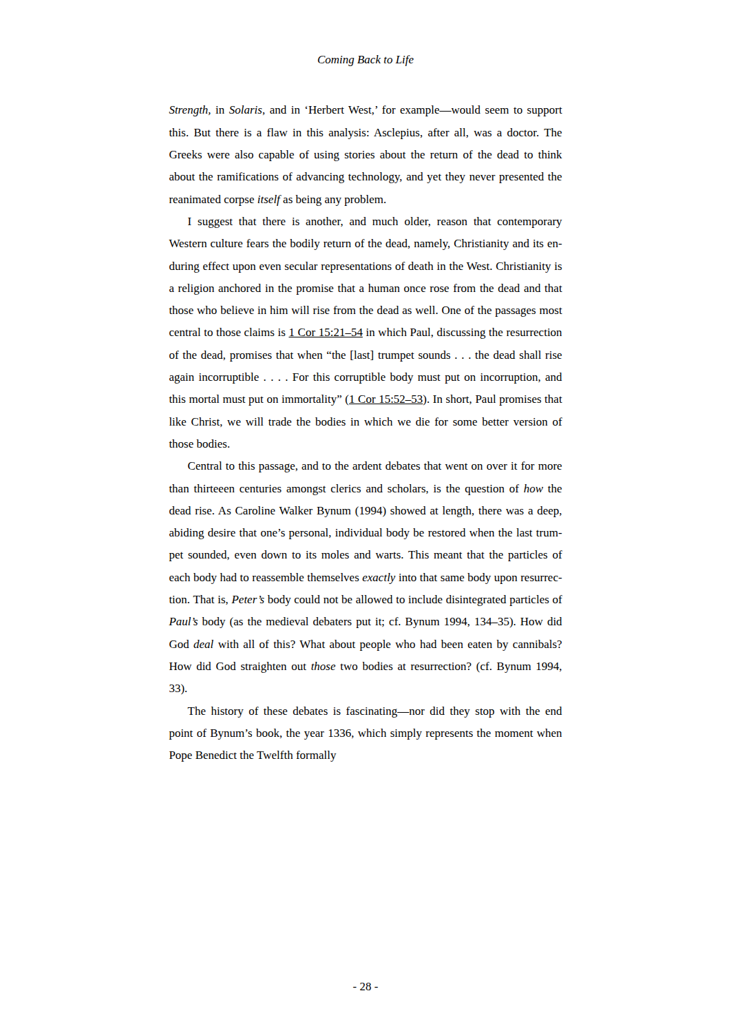Coming Back to Life
Strength, in Solaris, and in ‘Herbert West,’ for example—would seem to support this. But there is a flaw in this analysis: Asclepius, after all, was a doctor. The Greeks were also capable of using stories about the return of the dead to think about the ramifications of advancing technology, and yet they never presented the reanimated corpse itself as being any problem.
I suggest that there is another, and much older, reason that contemporary Western culture fears the bodily return of the dead, namely, Christianity and its enduring effect upon even secular representations of death in the West. Christianity is a religion anchored in the promise that a human once rose from the dead and that those who believe in him will rise from the dead as well. One of the passages most central to those claims is 1 Cor 15:21–54 in which Paul, discussing the resurrection of the dead, promises that when “the [last] trumpet sounds . . . the dead shall rise again incorruptible . . . . For this corruptible body must put on incorruption, and this mortal must put on immortality” (1 Cor 15:52–53). In short, Paul promises that like Christ, we will trade the bodies in which we die for some better version of those bodies.
Central to this passage, and to the ardent debates that went on over it for more than thirteeen centuries amongst clerics and scholars, is the question of how the dead rise. As Caroline Walker Bynum (1994) showed at length, there was a deep, abiding desire that one’s personal, individual body be restored when the last trumpet sounded, even down to its moles and warts. This meant that the particles of each body had to reassemble themselves exactly into that same body upon resurrection. That is, Peter’s body could not be allowed to include disintegrated particles of Paul’s body (as the medieval debaters put it; cf. Bynum 1994, 134–35). How did God deal with all of this? What about people who had been eaten by cannibals? How did God straighten out those two bodies at resurrection? (cf. Bynum 1994, 33).
The history of these debates is fascinating—nor did they stop with the end point of Bynum’s book, the year 1336, which simply represents the moment when Pope Benedict the Twelfth formally
- 28 -